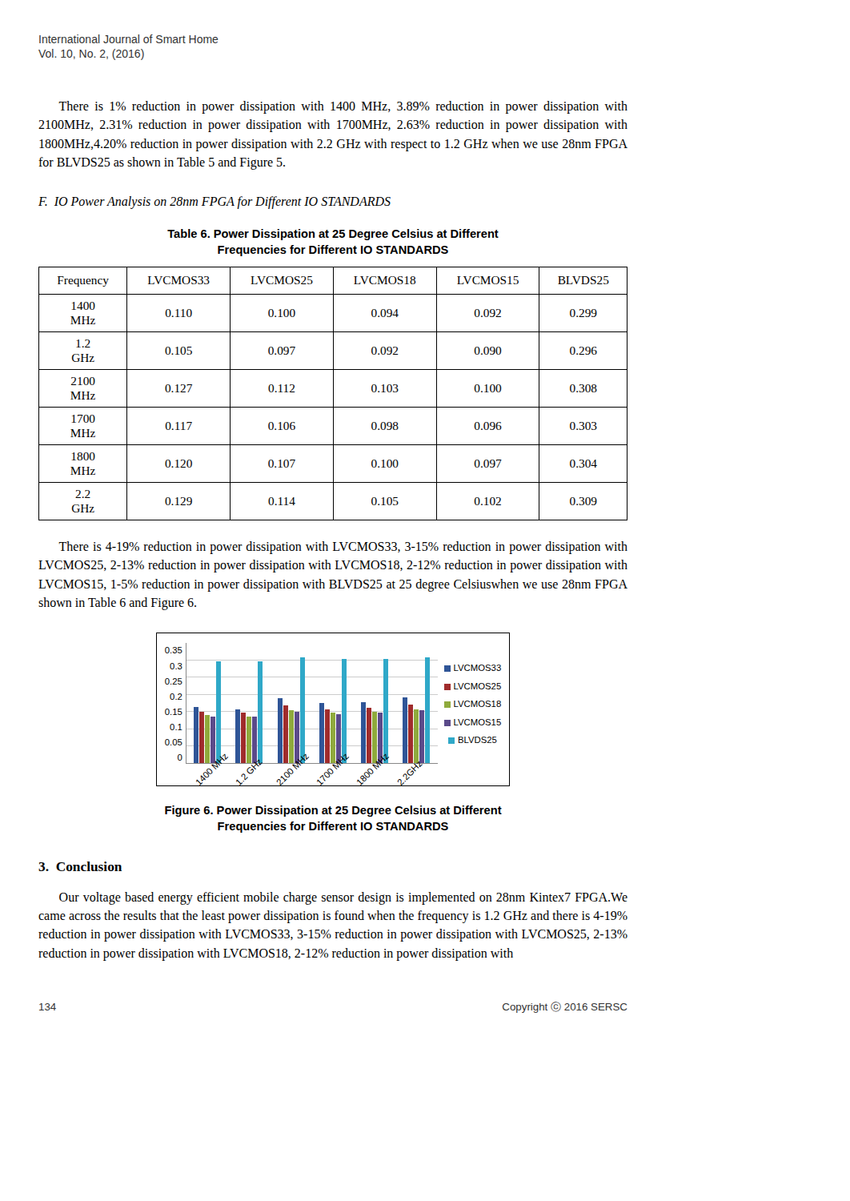International Journal of Smart Home
Vol. 10, No. 2, (2016)
There is 1% reduction in power dissipation with 1400 MHz, 3.89% reduction in power dissipation with 2100MHz, 2.31% reduction in power dissipation with 1700MHz, 2.63% reduction in power dissipation with 1800MHz,4.20% reduction in power dissipation with 2.2 GHz with respect to 1.2 GHz when we use 28nm FPGA for BLVDS25 as shown in Table 5 and Figure 5.
F. IO Power Analysis on 28nm FPGA for Different IO STANDARDS
Table 6. Power Dissipation at 25 Degree Celsius at Different Frequencies for Different IO STANDARDS
| Frequency | LVCMOS33 | LVCMOS25 | LVCMOS18 | LVCMOS15 | BLVDS25 |
| --- | --- | --- | --- | --- | --- |
| 1400 MHz | 0.110 | 0.100 | 0.094 | 0.092 | 0.299 |
| 1.2 GHz | 0.105 | 0.097 | 0.092 | 0.090 | 0.296 |
| 2100 MHz | 0.127 | 0.112 | 0.103 | 0.100 | 0.308 |
| 1700 MHz | 0.117 | 0.106 | 0.098 | 0.096 | 0.303 |
| 1800 MHz | 0.120 | 0.107 | 0.100 | 0.097 | 0.304 |
| 2.2 GHz | 0.129 | 0.114 | 0.105 | 0.102 | 0.309 |
There is 4-19% reduction in power dissipation with LVCMOS33, 3-15% reduction in power dissipation with LVCMOS25, 2-13% reduction in power dissipation with LVCMOS18, 2-12% reduction in power dissipation with LVCMOS15, 1-5% reduction in power dissipation with BLVDS25 at 25 degree Celsiuswhen we use 28nm FPGA shown in Table 6 and Figure 6.
0.35
0.3
0.25
0.2
0.15
0.1
0.05
0
LVCMOS33
LVCMOS25
LVCMOS18
LVCMOS15
BLVDS25
1400 MHz 1.2 GHz 2100 MHz 1700 MHz 1800 MHz 2.2GHz
Figure 6. Power Dissipation at 25 Degree Celsius at Different Frequencies for Different IO STANDARDS
3. Conclusion
Our voltage based energy efficient mobile charge sensor design is implemented on 28nm Kintex7 FPGA.We came across the results that the least power dissipation is found when the frequency is 1.2 GHz and there is 4-19% reduction in power dissipation with LVCMOS33, 3-15% reduction in power dissipation with LVCMOS25, 2-13% reduction in power dissipation with LVCMOS18, 2-12% reduction in power dissipation with
134
Copyright ⓒ 2016 SERSC